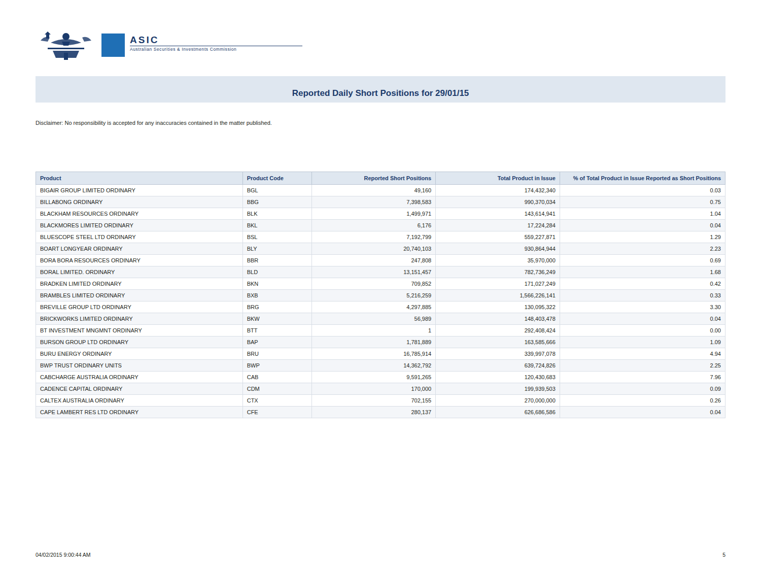ASIC
Australian Securities & Investments Commission
Reported Daily Short Positions for 29/01/15
Disclaimer: No responsibility is accepted for any inaccuracies contained in the matter published.
| Product | Product Code | Reported Short Positions | Total Product in Issue | % of Total Product in Issue Reported as Short Positions |
| --- | --- | --- | --- | --- |
| BIGAIR GROUP LIMITED ORDINARY | BGL | 49,160 | 174,432,340 | 0.03 |
| BILLABONG ORDINARY | BBG | 7,398,583 | 990,370,034 | 0.75 |
| BLACKHAM RESOURCES ORDINARY | BLK | 1,499,971 | 143,614,941 | 1.04 |
| BLACKMORES LIMITED ORDINARY | BKL | 6,176 | 17,224,284 | 0.04 |
| BLUESCOPE STEEL LTD ORDINARY | BSL | 7,192,799 | 559,227,871 | 1.29 |
| BOART LONGYEAR ORDINARY | BLY | 20,740,103 | 930,864,944 | 2.23 |
| BORA BORA RESOURCES ORDINARY | BBR | 247,808 | 35,970,000 | 0.69 |
| BORAL LIMITED. ORDINARY | BLD | 13,151,457 | 782,736,249 | 1.68 |
| BRADKEN LIMITED ORDINARY | BKN | 709,852 | 171,027,249 | 0.42 |
| BRAMBLES LIMITED ORDINARY | BXB | 5,216,259 | 1,566,226,141 | 0.33 |
| BREVILLE GROUP LTD ORDINARY | BRG | 4,297,885 | 130,095,322 | 3.30 |
| BRICKWORKS LIMITED ORDINARY | BKW | 56,989 | 148,403,478 | 0.04 |
| BT INVESTMENT MNGMNT ORDINARY | BTT | 1 | 292,408,424 | 0.00 |
| BURSON GROUP LTD ORDINARY | BAP | 1,781,889 | 163,585,666 | 1.09 |
| BURU ENERGY ORDINARY | BRU | 16,785,914 | 339,997,078 | 4.94 |
| BWP TRUST ORDINARY UNITS | BWP | 14,362,792 | 639,724,826 | 2.25 |
| CABCHARGE AUSTRALIA ORDINARY | CAB | 9,591,265 | 120,430,683 | 7.96 |
| CADENCE CAPITAL ORDINARY | CDM | 170,000 | 199,939,503 | 0.09 |
| CALTEX AUSTRALIA ORDINARY | CTX | 702,155 | 270,000,000 | 0.26 |
| CAPE LAMBERT RES LTD ORDINARY | CFE | 280,137 | 626,686,586 | 0.04 |
04/02/2015 9:00:44 AM 5